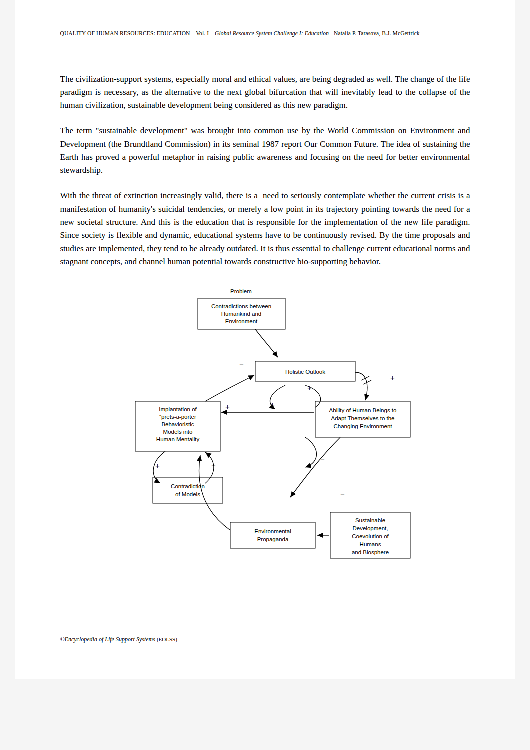QUALITY OF HUMAN RESOURCES: EDUCATION – Vol. I – Global Resource System Challenge I: Education - Natalia P. Tarasova, B.J. McGettrick
The civilization-support systems, especially moral and ethical values, are being degraded as well. The change of the life paradigm is necessary, as the alternative to the next global bifurcation that will inevitably lead to the collapse of the human civilization, sustainable development being considered as this new paradigm.
The term "sustainable development" was brought into common use by the World Commission on Environment and Development (the Brundtland Commission) in its seminal 1987 report Our Common Future. The idea of sustaining the Earth has proved a powerful metaphor in raising public awareness and focusing on the need for better environmental stewardship.
With the threat of extinction increasingly valid, there is a need to seriously contemplate whether the current crisis is a manifestation of humanity's suicidal tendencies, or merely a low point in its trajectory pointing towards the need for a new societal structure. And this is the education that is responsible for the implementation of the new life paradigm. Since society is flexible and dynamic, educational systems have to be continuously revised. By the time proposals and studies are implemented, they tend to be already outdated. It is thus essential to challenge current educational norms and stagnant concepts, and channel human potential towards constructive bio-supporting behavior.
Problem Contradictions between Humankind and Environment Holistic Outlook − Implantation of “prets-a-porter Behavioristic Models into Human Mentality Ability of Human Beings to Adapt Themselves to the Changing Environment + + + + − Contradiction of Models + − Environmental Propaganda Sustainable Development, Coevolution of Humans and Biosphere −
©Encyclopedia of Life Support Systems (EOLSS)